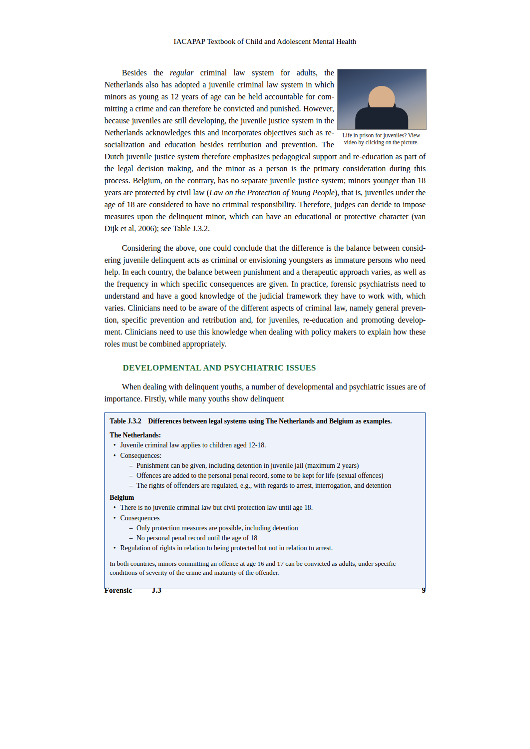IACAPAP Textbook of Child and Adolescent Mental Health
Life in prison for juveniles? View video by clicking on the picture.
Besides the regular criminal law system for adults, the Netherlands also has adopted a juvenile criminal law system in which minors as young as 12 years of age can be held accountable for committing a crime and can therefore be convicted and punished. However, because juveniles are still developing, the juvenile justice system in the Netherlands acknowledges this and incorporates objectives such as re-socialization and education besides retribution and prevention. The Dutch juvenile justice system therefore emphasizes pedagogical support and re-education as part of the legal decision making, and the minor as a person is the primary consideration during this process. Belgium, on the contrary, has no separate juvenile justice system; minors younger than 18 years are protected by civil law (Law on the Protection of Young People), that is, juveniles under the age of 18 are considered to have no criminal responsibility. Therefore, judges can decide to impose measures upon the delinquent minor, which can have an educational or protective character (van Dijk et al, 2006); see Table J.3.2.
Considering the above, one could conclude that the difference is the balance between considering juvenile delinquent acts as criminal or envisioning youngsters as immature persons who need help. In each country, the balance between punishment and a therapeutic approach varies, as well as the frequency in which specific consequences are given. In practice, forensic psychiatrists need to understand and have a good knowledge of the judicial framework they have to work with, which varies. Clinicians need to be aware of the different aspects of criminal law, namely general prevention, specific prevention and retribution and, for juveniles, re-education and promoting development. Clinicians need to use this knowledge when dealing with policy makers to explain how these roles must be combined appropriately.
DEVELOPMENTAL AND PSYCHIATRIC ISSUES
When dealing with delinquent youths, a number of developmental and psychiatric issues are of importance. Firstly, while many youths show delinquent
Table J.3.2 Differences between legal systems using The Netherlands and Belgium as examples.
The Netherlands:
Juvenile criminal law applies to children aged 12-18.
Consequences:
Punishment can be given, including detention in juvenile jail (maximum 2 years)
Offences are added to the personal penal record, some to be kept for life (sexual offences)
The rights of offenders are regulated, e.g., with regards to arrest, interrogation, and detention
Belgium
There is no juvenile criminal law but civil protection law until age 18.
Consequences
Only protection measures are possible, including detention
No personal penal record until the age of 18
Regulation of rights in relation to being protected but not in relation to arrest.
In both countries, minors committing an offence at age 16 and 17 can be convicted as adults, under specific conditions of severity of the crime and maturity of the offender.
Forensic J.3 9